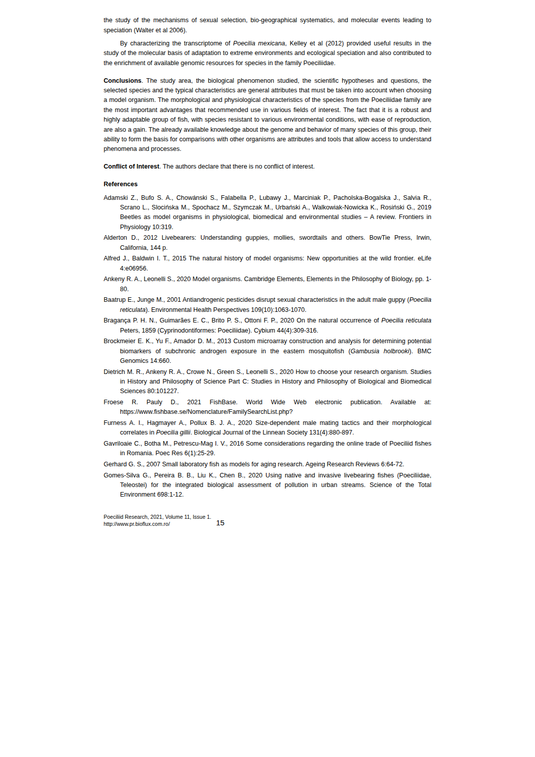the study of the mechanisms of sexual selection, bio-geographical systematics, and molecular events leading to speciation (Walter et al 2006).
By characterizing the transcriptome of Poecilia mexicana, Kelley et al (2012) provided useful results in the study of the molecular basis of adaptation to extreme environments and ecological speciation and also contributed to the enrichment of available genomic resources for species in the family Poeciliidae.
Conclusions. The study area, the biological phenomenon studied, the scientific hypotheses and questions, the selected species and the typical characteristics are general attributes that must be taken into account when choosing a model organism. The morphological and physiological characteristics of the species from the Poeciliidae family are the most important advantages that recommended use in various fields of interest. The fact that it is a robust and highly adaptable group of fish, with species resistant to various environmental conditions, with ease of reproduction, are also a gain. The already available knowledge about the genome and behavior of many species of this group, their ability to form the basis for comparisons with other organisms are attributes and tools that allow access to understand phenomena and processes.
Conflict of Interest. The authors declare that there is no conflict of interest.
References
Adamski Z., Bufo S. A., Chowánski S., Falabella P., Lubawy J., Marciniak P., Pacholska-Bogalska J., Salvia R., Scrano L., Slocińska M., Spochacz M., Szymczak M., Urbański A., Walkowiak-Nowicka K., Rosiński G., 2019 Beetles as model organisms in physiological, biomedical and environmental studies – A review. Frontiers in Physiology 10:319.
Alderton D., 2012 Livebearers: Understanding guppies, mollies, swordtails and others. BowTie Press, Irwin, California, 144 p.
Alfred J., Baldwin I. T., 2015 The natural history of model organisms: New opportunities at the wild frontier. eLife 4:e06956.
Ankeny R. A., Leonelli S., 2020 Model organisms. Cambridge Elements, Elements in the Philosophy of Biology, pp. 1-80.
Baatrup E., Junge M., 2001 Antiandrogenic pesticides disrupt sexual characteristics in the adult male guppy (Poecilia reticulata). Environmental Health Perspectives 109(10):1063-1070.
Bragança P. H. N., Guimarães E. C., Brito P. S., Ottoni F. P., 2020 On the natural occurrence of Poecilia reticulata Peters, 1859 (Cyprinodontiformes: Poeciliidae). Cybium 44(4):309-316.
Brockmeier E. K., Yu F., Amador D. M., 2013 Custom microarray construction and analysis for determining potential biomarkers of subchronic androgen exposure in the eastern mosquitofish (Gambusia holbrooki). BMC Genomics 14:660.
Dietrich M. R., Ankeny R. A., Crowe N., Green S., Leonelli S., 2020 How to choose your research organism. Studies in History and Philosophy of Science Part C: Studies in History and Philosophy of Biological and Biomedical Sciences 80:101227.
Froese R. Pauly D., 2021 FishBase. World Wide Web electronic publication. Available at: https://www.fishbase.se/Nomenclature/FamilySearchList.php?
Furness A. I., Hagmayer A., Pollux B. J. A., 2020 Size-dependent male mating tactics and their morphological correlates in Poecilia gillii. Biological Journal of the Linnean Society 131(4):880-897.
Gavriloaie C., Botha M., Petrescu-Mag I. V., 2016 Some considerations regarding the online trade of Poeciliid fishes in Romania. Poec Res 6(1):25-29.
Gerhard G. S., 2007 Small laboratory fish as models for aging research. Ageing Research Reviews 6:64-72.
Gomes-Silva G., Pereira B. B., Liu K., Chen B., 2020 Using native and invasive livebearing fishes (Poeciliidae, Teleostei) for the integrated biological assessment of pollution in urban streams. Science of the Total Environment 698:1-12.
Poeciliid Research, 2021, Volume 11, Issue 1.
http://www.pr.bioflux.com.ro/
15